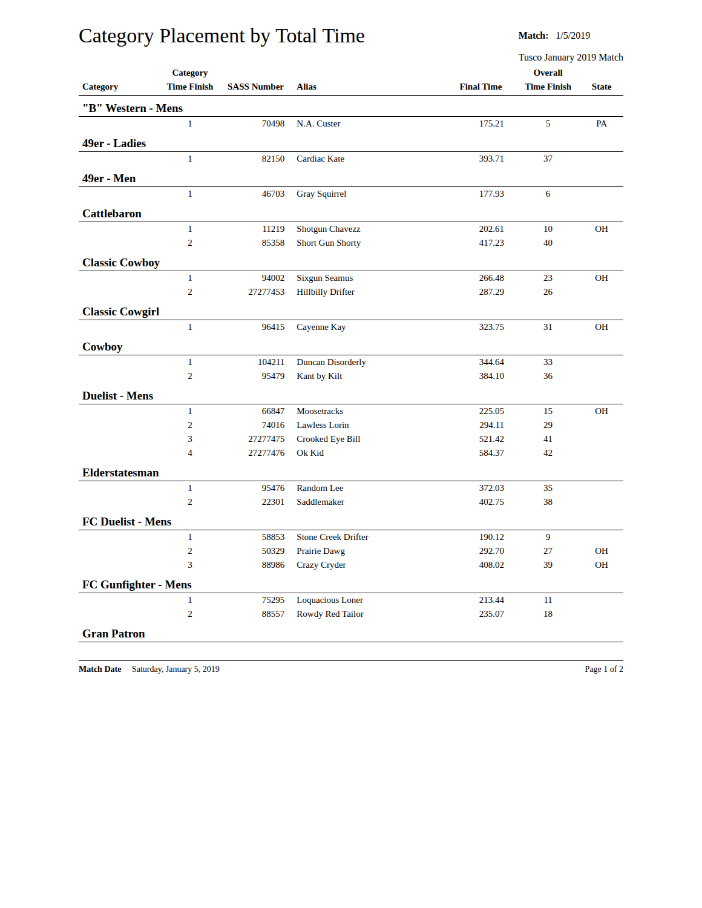Category Placement by Total Time
Match: 1/5/2019
Tusco January 2019 Match
| | Category | | | | Overall | |
| --- | --- | --- | --- | --- | --- | --- |
| Category | Time Finish | SASS Number | Alias | Final Time | Time Finish | State |
| "B" Western - Mens |
| | 1 | 70498 | N.A. Custer | 175.21 | 5 | PA |
| 49er - Ladies |
| | 1 | 82150 | Cardiac Kate | 393.71 | 37 | |
| 49er - Men |
| | 1 | 46703 | Gray Squirrel | 177.93 | 6 | |
| Cattlebaron |
| | 1 | 11219 | Shotgun Chavezz | 202.61 | 10 | OH |
| | 2 | 85358 | Short Gun Shorty | 417.23 | 40 | |
| Classic Cowboy |
| | 1 | 94002 | Sixgun Seamus | 266.48 | 23 | OH |
| | 2 | 27277453 | Hillbilly Drifter | 287.29 | 26 | |
| Classic Cowgirl |
| | 1 | 96415 | Cayenne Kay | 323.75 | 31 | OH |
| Cowboy |
| | 1 | 104211 | Duncan Disorderly | 344.64 | 33 | |
| | 2 | 95479 | Kant by Kilt | 384.10 | 36 | |
| Duelist - Mens |
| | 1 | 66847 | Moosetracks | 225.05 | 15 | OH |
| | 2 | 74016 | Lawless Lorin | 294.11 | 29 | |
| | 3 | 27277475 | Crooked Eye Bill | 521.42 | 41 | |
| | 4 | 27277476 | Ok Kid | 584.37 | 42 | |
| Elderstatesman |
| | 1 | 95476 | Random Lee | 372.03 | 35 | |
| | 2 | 22301 | Saddlemaker | 402.75 | 38 | |
| FC Duelist - Mens |
| | 1 | 58853 | Stone Creek Drifter | 190.12 | 9 | |
| | 2 | 50329 | Prairie Dawg | 292.70 | 27 | OH |
| | 3 | 88986 | Crazy Cryder | 408.02 | 39 | OH |
| FC Gunfighter - Mens |
| | 1 | 75295 | Loquacious Loner | 213.44 | 11 | |
| | 2 | 88557 | Rowdy Red Tailor | 235.07 | 18 | |
| Gran Patron |
Match Date Saturday, January 5, 2019
Page 1 of 2